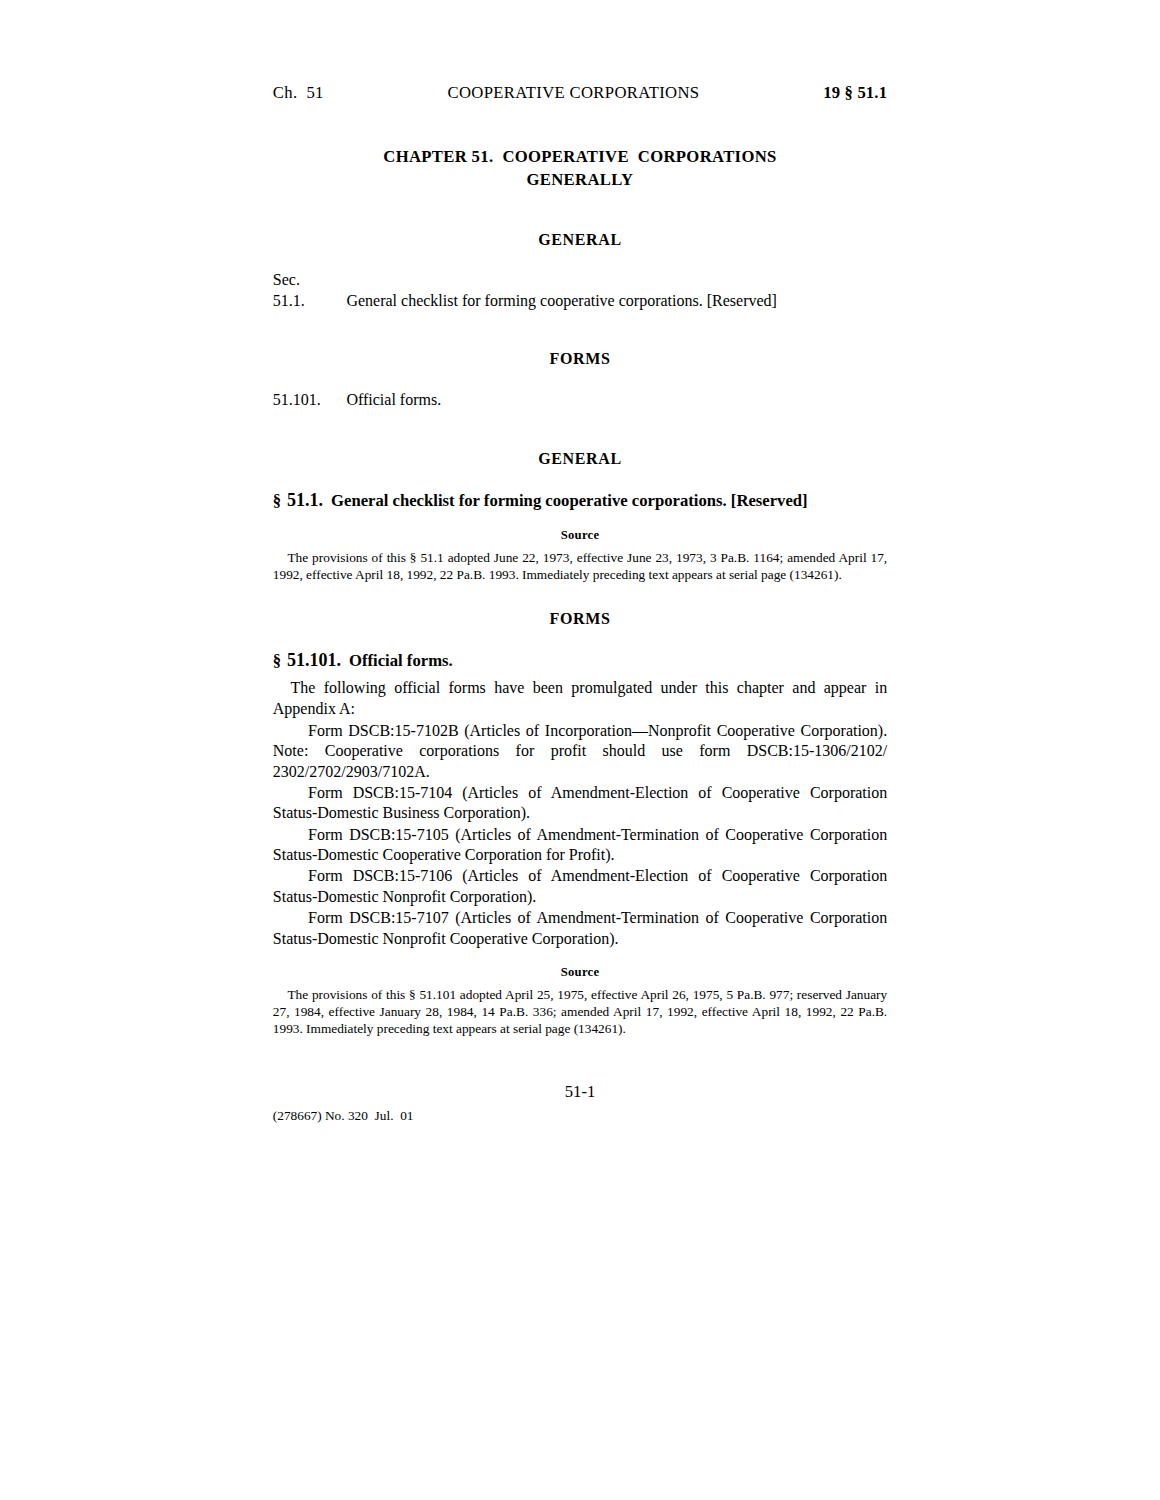Ch. 51 COOPERATIVE CORPORATIONS 19 § 51.1
CHAPTER 51. COOPERATIVE CORPORATIONS
GENERALLY
GENERAL
Sec.
51.1. General checklist for forming cooperative corporations. [Reserved]
FORMS
51.101. Official forms.
GENERAL
§51.1. General checklist for forming cooperative corporations. [Reserved]
Source
The provisions of this § 51.1 adopted June 22, 1973, effective June 23, 1973, 3 Pa.B. 1164; amended April 17, 1992, effective April 18, 1992, 22 Pa.B. 1993. Immediately preceding text appears at serial page (134261).
FORMS
§51.101. Official forms.
The following official forms have been promulgated under this chapter and appear in Appendix A:
Form DSCB:15-7102B (Articles of Incorporation—Nonprofit Cooperative Corporation). Note: Cooperative corporations for profit should use form DSCB:15-1306/2102/ 2302/2702/2903/7102A.
Form DSCB:15-7104 (Articles of Amendment-Election of Cooperative Corporation Status-Domestic Business Corporation).
Form DSCB:15-7105 (Articles of Amendment-Termination of Cooperative Corporation Status-Domestic Cooperative Corporation for Profit).
Form DSCB:15-7106 (Articles of Amendment-Election of Cooperative Corporation Status-Domestic Nonprofit Corporation).
Form DSCB:15-7107 (Articles of Amendment-Termination of Cooperative Corporation Status-Domestic Nonprofit Cooperative Corporation).
Source
The provisions of this § 51.101 adopted April 25, 1975, effective April 26, 1975, 5 Pa.B. 977; reserved January 27, 1984, effective January 28, 1984, 14 Pa.B. 336; amended April 17, 1992, effective April 18, 1992, 22 Pa.B. 1993. Immediately preceding text appears at serial page (134261).
51-1
(278667) No. 320 Jul. 01